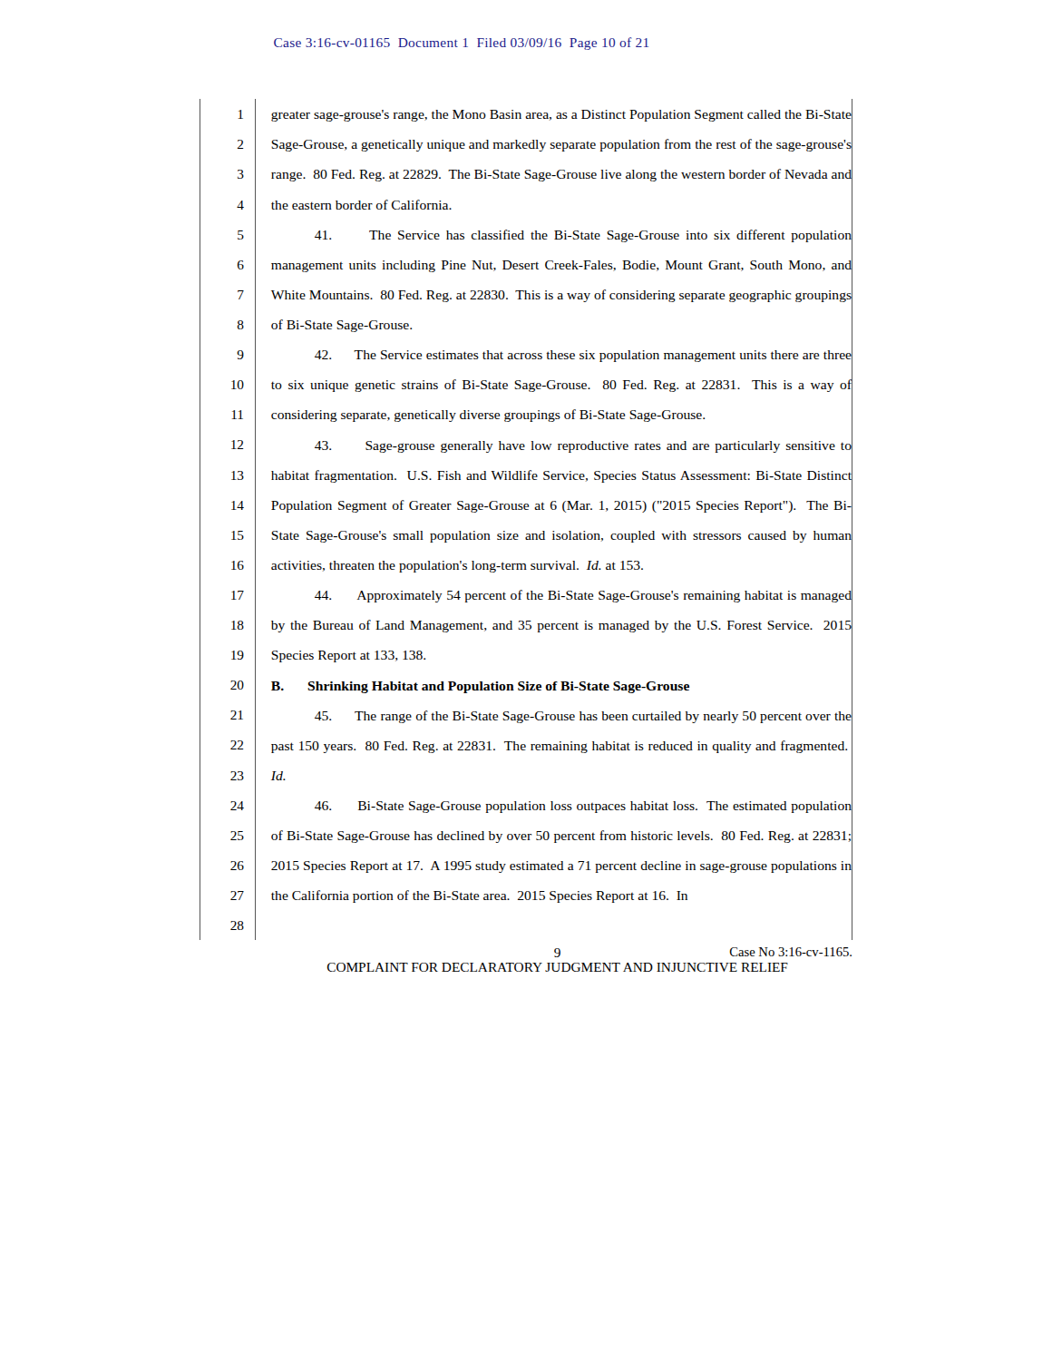Case 3:16-cv-01165 Document 1 Filed 03/09/16 Page 10 of 21
1
2
3
4
5
6
7
8
9
10
11
12
13
14
15
16
17
18
19
20
21
22
23
24
25
26
27
28
greater sage-grouse's range, the Mono Basin area, as a Distinct Population Segment called the Bi-State Sage-Grouse, a genetically unique and markedly separate population from the rest of the sage-grouse's range. 80 Fed. Reg. at 22829. The Bi-State Sage-Grouse live along the western border of Nevada and the eastern border of California.
41. The Service has classified the Bi-State Sage-Grouse into six different population management units including Pine Nut, Desert Creek-Fales, Bodie, Mount Grant, South Mono, and White Mountains. 80 Fed. Reg. at 22830. This is a way of considering separate geographic groupings of Bi-State Sage-Grouse.
42. The Service estimates that across these six population management units there are three to six unique genetic strains of Bi-State Sage-Grouse. 80 Fed. Reg. at 22831. This is a way of considering separate, genetically diverse groupings of Bi-State Sage-Grouse.
43. Sage-grouse generally have low reproductive rates and are particularly sensitive to habitat fragmentation. U.S. Fish and Wildlife Service, Species Status Assessment: Bi-State Distinct Population Segment of Greater Sage-Grouse at 6 (Mar. 1, 2015) ("2015 Species Report"). The Bi-State Sage-Grouse's small population size and isolation, coupled with stressors caused by human activities, threaten the population's long-term survival. Id. at 153.
44. Approximately 54 percent of the Bi-State Sage-Grouse's remaining habitat is managed by the Bureau of Land Management, and 35 percent is managed by the U.S. Forest Service. 2015 Species Report at 133, 138.
B. Shrinking Habitat and Population Size of Bi-State Sage-Grouse
45. The range of the Bi-State Sage-Grouse has been curtailed by nearly 50 percent over the past 150 years. 80 Fed. Reg. at 22831. The remaining habitat is reduced in quality and fragmented. Id.
46. Bi-State Sage-Grouse population loss outpaces habitat loss. The estimated population of Bi-State Sage-Grouse has declined by over 50 percent from historic levels. 80 Fed. Reg. at 22831; 2015 Species Report at 17. A 1995 study estimated a 71 percent decline in sage-grouse populations in the California portion of the Bi-State area. 2015 Species Report at 16. In
9
Case No 3:16-cv-1165.
COMPLAINT FOR DECLARATORY JUDGMENT AND INJUNCTIVE RELIEF